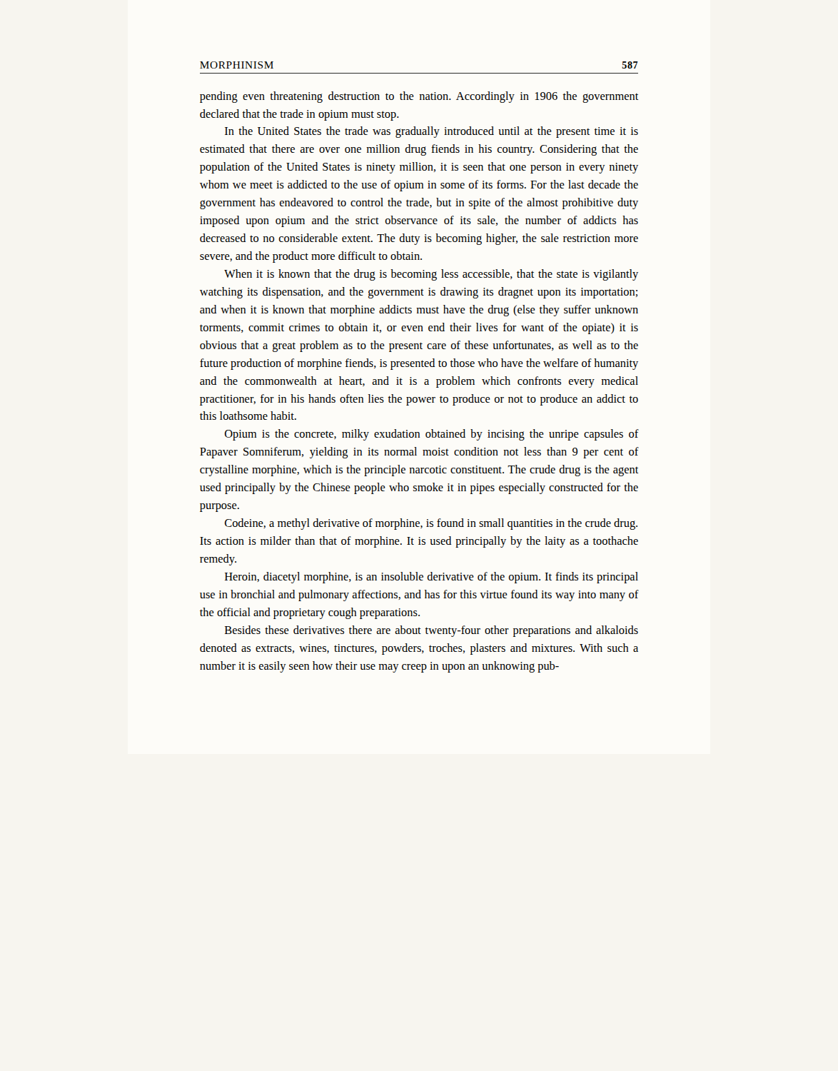Morphinism 587
pending even threatening destruction to the nation. Accordingly in 1906 the government declared that the trade in opium must stop.
In the United States the trade was gradually introduced until at the present time it is estimated that there are over one million drug fiends in his country. Considering that the population of the United States is ninety million, it is seen that one person in every ninety whom we meet is addicted to the use of opium in some of its forms. For the last decade the government has endeavored to control the trade, but in spite of the almost prohibitive duty imposed upon opium and the strict observance of its sale, the number of addicts has decreased to no considerable extent. The duty is becoming higher, the sale restriction more severe, and the product more difficult to obtain.
When it is known that the drug is becoming less accessible, that the state is vigilantly watching its dispensation, and the government is drawing its dragnet upon its importation; and when it is known that morphine addicts must have the drug (else they suffer unknown torments, commit crimes to obtain it, or even end their lives for want of the opiate) it is obvious that a great problem as to the present care of these unfortunates, as well as to the future production of morphine fiends, is presented to those who have the welfare of humanity and the commonwealth at heart, and it is a problem which confronts every medical practitioner, for in his hands often lies the power to produce or not to produce an addict to this loathsome habit.
Opium is the concrete, milky exudation obtained by incising the unripe capsules of Papaver Somniferum, yielding in its normal moist condition not less than 9 per cent of crystalline morphine, which is the principle narcotic constituent. The crude drug is the agent used principally by the Chinese people who smoke it in pipes especially constructed for the purpose.
Codeine, a methyl derivative of morphine, is found in small quantities in the crude drug. Its action is milder than that of morphine. It is used principally by the laity as a toothache remedy.
Heroin, diacetyl morphine, is an insoluble derivative of the opium. It finds its principal use in bronchial and pulmonary affections, and has for this virtue found its way into many of the official and proprietary cough preparations.
Besides these derivatives there are about twenty-four other preparations and alkaloids denoted as extracts, wines, tinctures, powders, troches, plasters and mixtures. With such a number it is easily seen how their use may creep in upon an unknowing pub-